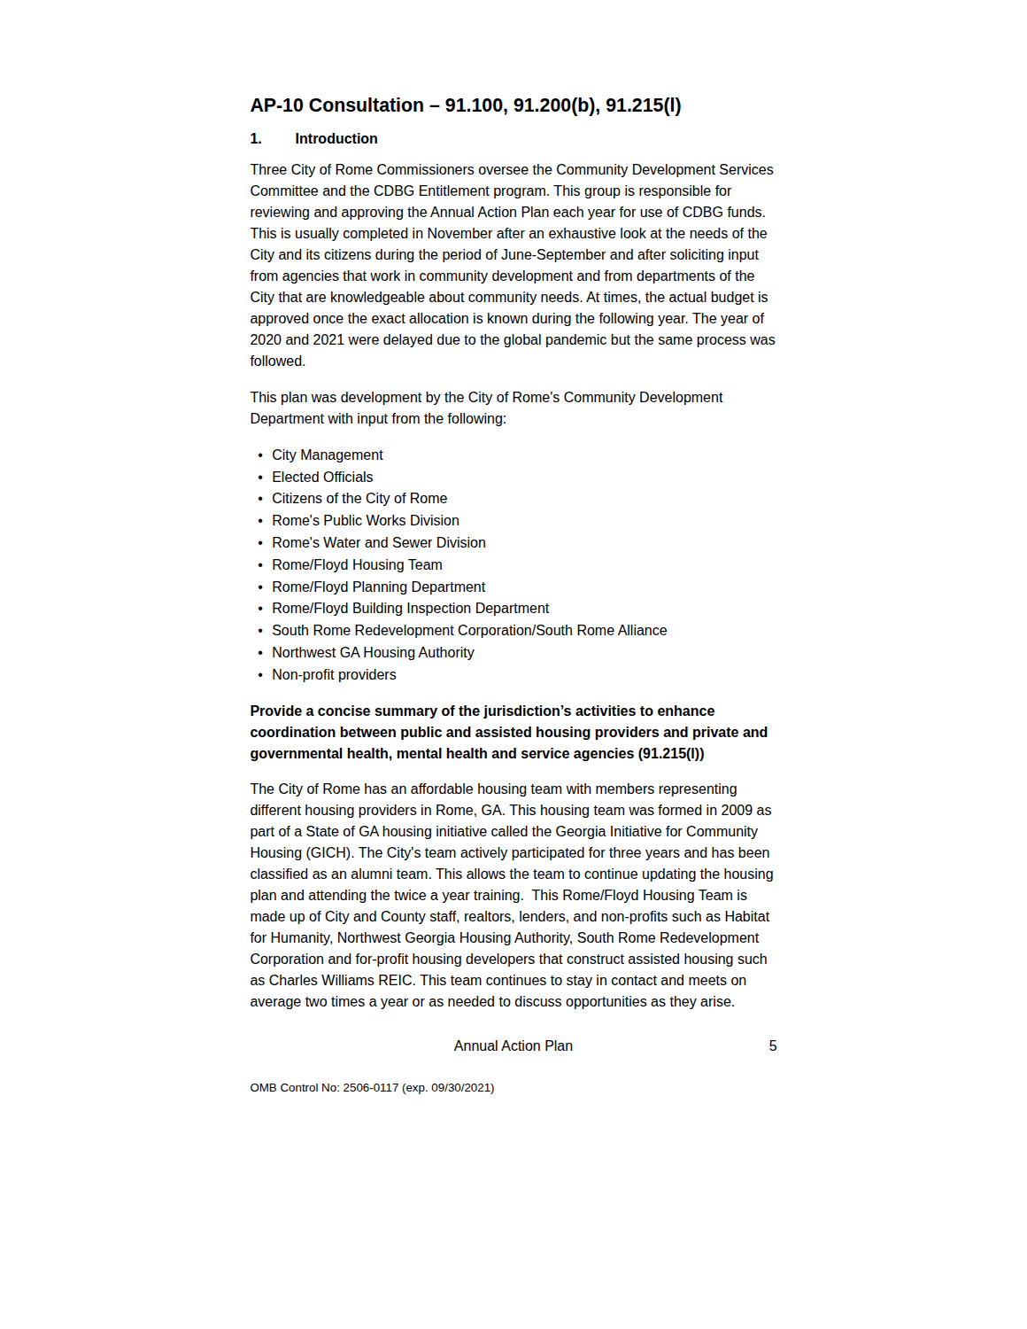AP-10 Consultation – 91.100, 91.200(b), 91.215(l)
1. Introduction
Three City of Rome Commissioners oversee the Community Development Services Committee and the CDBG Entitlement program. This group is responsible for reviewing and approving the Annual Action Plan each year for use of CDBG funds. This is usually completed in November after an exhaustive look at the needs of the City and its citizens during the period of June-September and after soliciting input from agencies that work in community development and from departments of the City that are knowledgeable about community needs. At times, the actual budget is approved once the exact allocation is known during the following year. The year of 2020 and 2021 were delayed due to the global pandemic but the same process was followed.
This plan was development by the City of Rome's Community Development Department with input from the following:
City Management
Elected Officials
Citizens of the City of Rome
Rome's Public Works Division
Rome's Water and Sewer Division
Rome/Floyd Housing Team
Rome/Floyd Planning Department
Rome/Floyd Building Inspection Department
South Rome Redevelopment Corporation/South Rome Alliance
Northwest GA Housing Authority
Non-profit providers
Provide a concise summary of the jurisdiction’s activities to enhance coordination between public and assisted housing providers and private and governmental health, mental health and service agencies (91.215(l))
The City of Rome has an affordable housing team with members representing different housing providers in Rome, GA. This housing team was formed in 2009 as part of a State of GA housing initiative called the Georgia Initiative for Community Housing (GICH). The City's team actively participated for three years and has been classified as an alumni team. This allows the team to continue updating the housing plan and attending the twice a year training. This Rome/Floyd Housing Team is made up of City and County staff, realtors, lenders, and non-profits such as Habitat for Humanity, Northwest Georgia Housing Authority, South Rome Redevelopment Corporation and for-profit housing developers that construct assisted housing such as Charles Williams REIC. This team continues to stay in contact and meets on average two times a year or as needed to discuss opportunities as they arise.
Annual Action Plan 5
OMB Control No: 2506-0117 (exp. 09/30/2021)